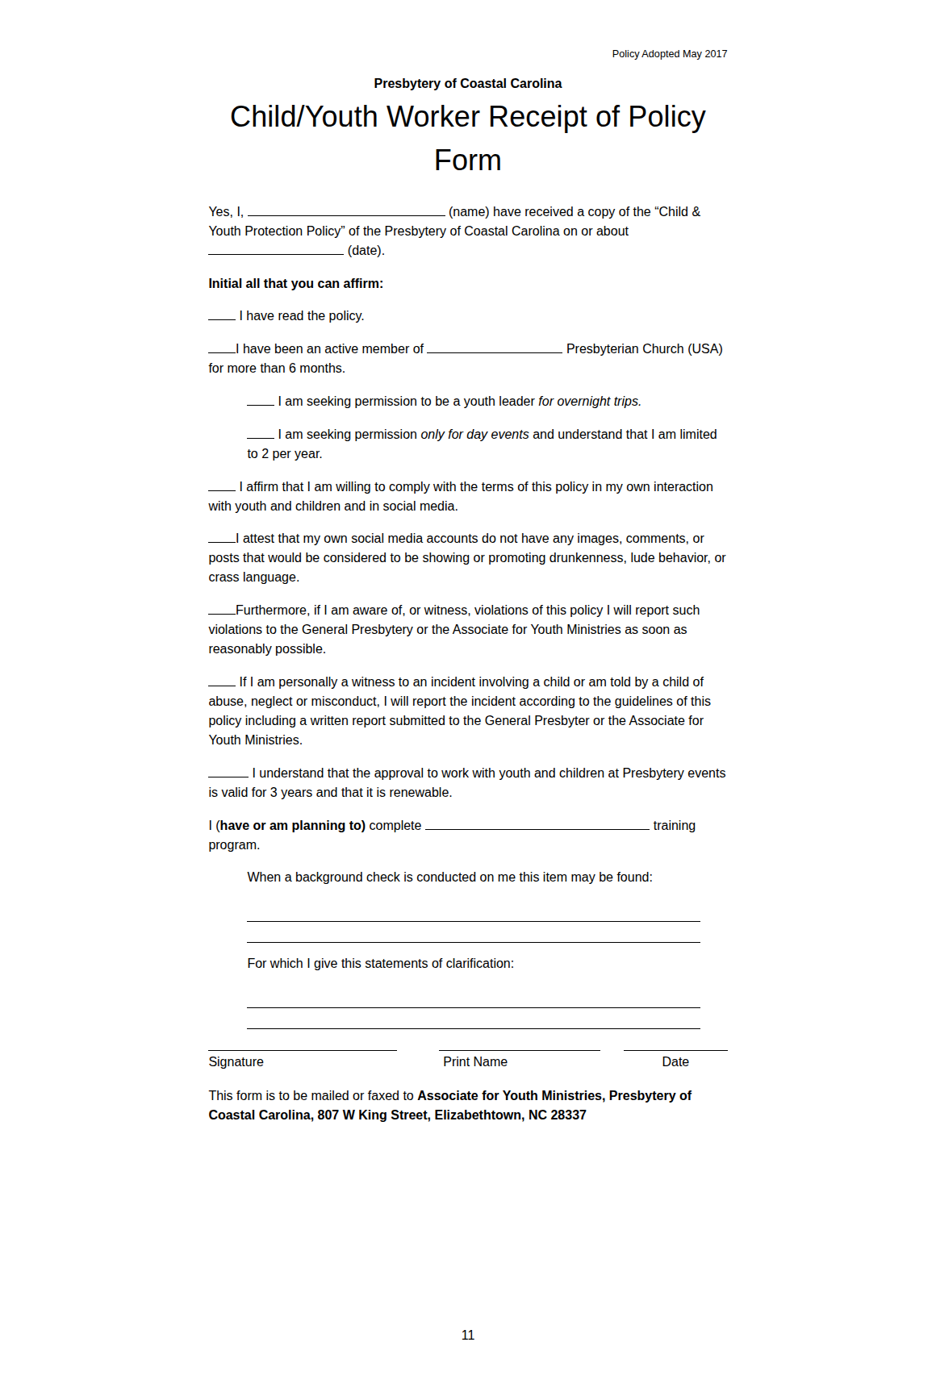Policy Adopted May 2017
Presbytery of Coastal Carolina
Child/Youth Worker Receipt of Policy Form
Yes, I, (name) have received a copy of the “Child & Youth Protection Policy” of the Presbytery of Coastal Carolina on or about (date).
Initial all that you can affirm:
I have read the policy.
I have been an active member of Presbyterian Church (USA) for more than 6 months.
I am seeking permission to be a youth leader for overnight trips.
I am seeking permission only for day events and understand that I am limited to 2 per year.
I affirm that I am willing to comply with the terms of this policy in my own interaction with youth and children and in social media.
I attest that my own social media accounts do not have any images, comments, or posts that would be considered to be showing or promoting drunkenness, lude behavior, or crass language.
Furthermore, if I am aware of, or witness, violations of this policy I will report such violations to the General Presbytery or the Associate for Youth Ministries as soon as reasonably possible.
If I am personally a witness to an incident involving a child or am told by a child of abuse, neglect or misconduct, I will report the incident according to the guidelines of this policy including a written report submitted to the General Presbyter or the Associate for Youth Ministries.
I understand that the approval to work with youth and children at Presbytery events is valid for 3 years and that it is renewable.
I (have or am planning to) complete training program.
When a background check is conducted on me this item may be found:
For which I give this statements of clarification:
Signature
Print Name
Date
This form is to be mailed or faxed to Associate for Youth Ministries, Presbytery of Coastal Carolina, 807 W King Street, Elizabethtown, NC 28337
11